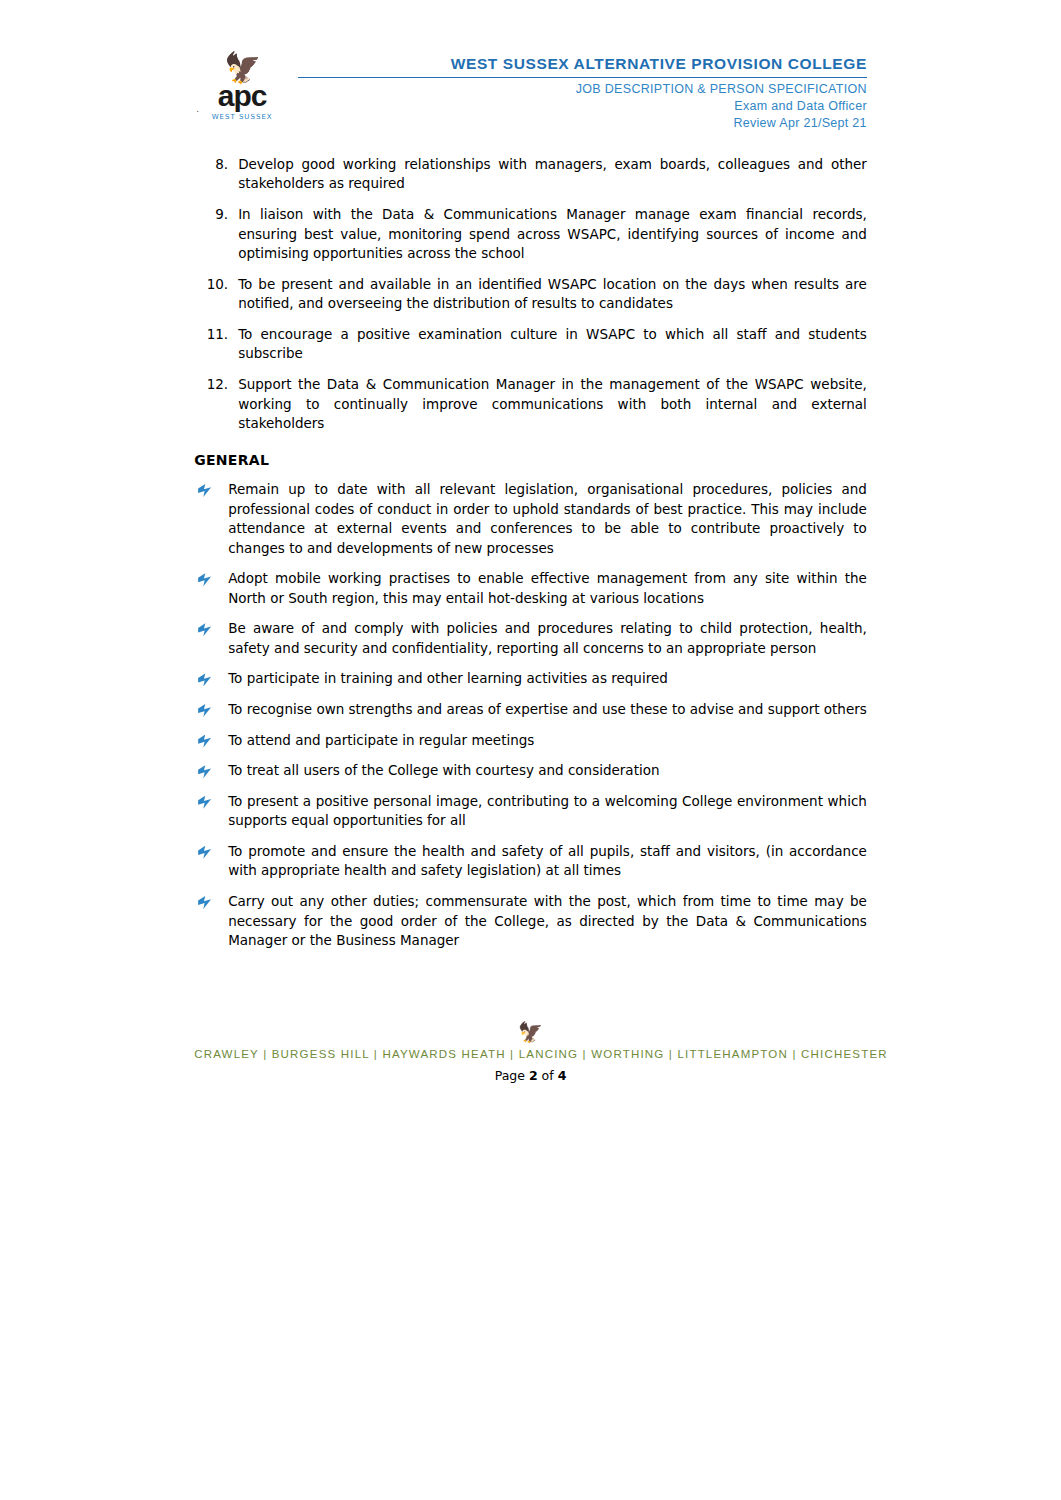🦅
apc
WEST SUSSEX
.
West Sussex Alternative Provision College
Job Description & Person Specification
Exam and Data Officer
Review Apr 21/Sept 21
8. Develop good working relationships with managers, exam boards, colleagues and other stakeholders as required
9. In liaison with the Data & Communications Manager manage exam financial records, ensuring best value, monitoring spend across WSAPC, identifying sources of income and optimising opportunities across the school
10. To be present and available in an identified WSAPC location on the days when results are notified, and overseeing the distribution of results to candidates
11. To encourage a positive examination culture in WSAPC to which all staff and students subscribe
12. Support the Data & Communication Manager in the management of the WSAPC website, working to continually improve communications with both internal and external stakeholders
GENERAL
Remain up to date with all relevant legislation, organisational procedures, policies and professional codes of conduct in order to uphold standards of best practice. This may include attendance at external events and conferences to be able to contribute proactively to changes to and developments of new processes
Adopt mobile working practises to enable effective management from any site within the North or South region, this may entail hot-desking at various locations
Be aware of and comply with policies and procedures relating to child protection, health, safety and security and confidentiality, reporting all concerns to an appropriate person
To participate in training and other learning activities as required
To recognise own strengths and areas of expertise and use these to advise and support others
To attend and participate in regular meetings
To treat all users of the College with courtesy and consideration
To present a positive personal image, contributing to a welcoming College environment which supports equal opportunities for all
To promote and ensure the health and safety of all pupils, staff and visitors, (in accordance with appropriate health and safety legislation) at all times
Carry out any other duties; commensurate with the post, which from time to time may be necessary for the good order of the College, as directed by the Data & Communications Manager or the Business Manager
🦅
CRAWLEY | BURGESS HILL | HAYWARDS HEATH | LANCING | WORTHING | LITTLEHAMPTON | CHICHESTER
Page 2 of 4